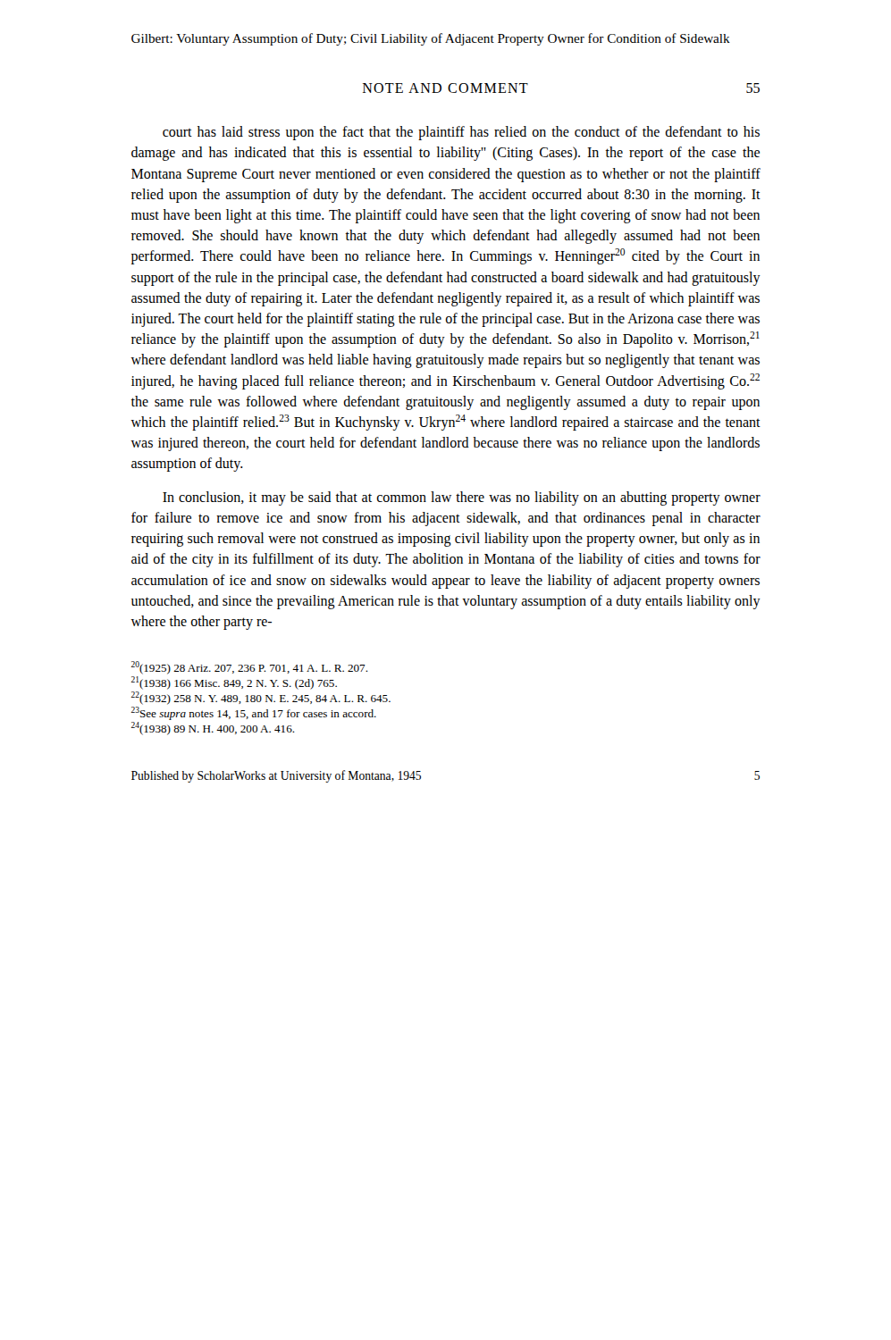Gilbert: Voluntary Assumption of Duty; Civil Liability of Adjacent Property Owner for Condition of Sidewalk
Note and Comment
55
court has laid stress upon the fact that the plaintiff has relied on the conduct of the defendant to his damage and has indicated that this is essential to liability'' (Citing Cases). In the report of the case the Montana Supreme Court never mentioned or even considered the question as to whether or not the plaintiff relied upon the assumption of duty by the defendant. The accident occurred about 8:30 in the morning. It must have been light at this time. The plaintiff could have seen that the light covering of snow had not been removed. She should have known that the duty which defendant had allegedly assumed had not been performed. There could have been no reliance here. In Cummings v. Henninger20 cited by the Court in support of the rule in the principal case, the defendant had constructed a board sidewalk and had gratuitously assumed the duty of repairing it. Later the defendant negligently repaired it, as a result of which plaintiff was injured. The court held for the plaintiff stating the rule of the principal case. But in the Arizona case there was reliance by the plaintiff upon the assumption of duty by the defendant. So also in Dapolito v. Morrison,21 where defendant landlord was held liable having gratuitously made repairs but so negligently that tenant was injured, he having placed full reliance thereon; and in Kirschenbaum v. General Outdoor Advertising Co.22 the same rule was followed where defendant gratuitously and negligently assumed a duty to repair upon which the plaintiff relied.23 But in Kuchynsky v. Ukryn24 where landlord repaired a staircase and the tenant was injured thereon, the court held for defendant landlord because there was no reliance upon the landlords assumption of duty.
In conclusion, it may be said that at common law there was no liability on an abutting property owner for failure to remove ice and snow from his adjacent sidewalk, and that ordinances penal in character requiring such removal were not construed as imposing civil liability upon the property owner, but only as in aid of the city in its fulfillment of its duty. The abolition in Montana of the liability of cities and towns for accumulation of ice and snow on sidewalks would appear to leave the liability of adjacent property owners untouched, and since the prevailing American rule is that voluntary assumption of a duty entails liability only where the other party re-
20(1925) 28 Ariz. 207, 236 P. 701, 41 A. L. R. 207.
21(1938) 166 Misc. 849, 2 N. Y. S. (2d) 765.
22(1932) 258 N. Y. 489, 180 N. E. 245, 84 A. L. R. 645.
23See supra notes 14, 15, and 17 for cases in accord.
24(1938) 89 N. H. 400, 200 A. 416.
Published by ScholarWorks at University of Montana, 1945 5